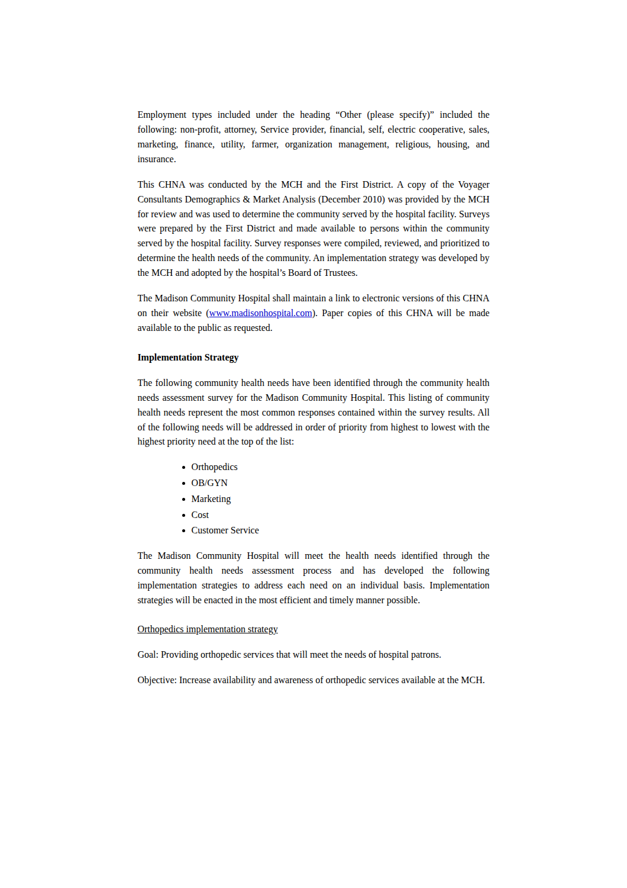Employment types included under the heading “Other (please specify)” included the following: non-profit, attorney, Service provider, financial, self, electric cooperative, sales, marketing, finance, utility, farmer, organization management, religious, housing, and insurance.
This CHNA was conducted by the MCH and the First District. A copy of the Voyager Consultants Demographics & Market Analysis (December 2010) was provided by the MCH for review and was used to determine the community served by the hospital facility. Surveys were prepared by the First District and made available to persons within the community served by the hospital facility. Survey responses were compiled, reviewed, and prioritized to determine the health needs of the community. An implementation strategy was developed by the MCH and adopted by the hospital’s Board of Trustees.
The Madison Community Hospital shall maintain a link to electronic versions of this CHNA on their website (www.madisonhospital.com). Paper copies of this CHNA will be made available to the public as requested.
Implementation Strategy
The following community health needs have been identified through the community health needs assessment survey for the Madison Community Hospital. This listing of community health needs represent the most common responses contained within the survey results. All of the following needs will be addressed in order of priority from highest to lowest with the highest priority need at the top of the list:
Orthopedics
OB/GYN
Marketing
Cost
Customer Service
The Madison Community Hospital will meet the health needs identified through the community health needs assessment process and has developed the following implementation strategies to address each need on an individual basis. Implementation strategies will be enacted in the most efficient and timely manner possible.
Orthopedics implementation strategy
Goal: Providing orthopedic services that will meet the needs of hospital patrons.
Objective: Increase availability and awareness of orthopedic services available at the MCH.